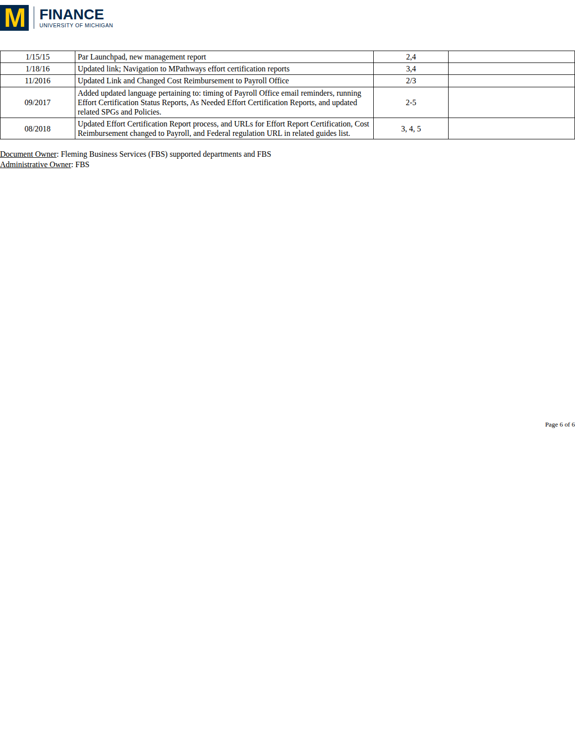M
FINANCE UNIVERSITY OF MICHIGAN
| 1/15/15 | Par Launchpad, new management report | 2,4 | |
| 1/18/16 | Updated link; Navigation to MPathways effort certification reports | 3,4 | |
| 11/2016 | Updated Link and Changed Cost Reimbursement to Payroll Office | 2/3 | |
| 09/2017 | Added updated language pertaining to: timing of Payroll Office email reminders, running Effort Certification Status Reports, As Needed Effort Certification Reports, and updated related SPGs and Policies. | 2-5 | |
| 08/2018 | Updated Effort Certification Report process, and URLs for Effort Report Certification, Cost Reimbursement changed to Payroll, and Federal regulation URL in related guides list. | 3, 4, 5 | |
Document Owner: Fleming Business Services (FBS) supported departments and FBS
Administrative Owner: FBS
Page 6 of 6